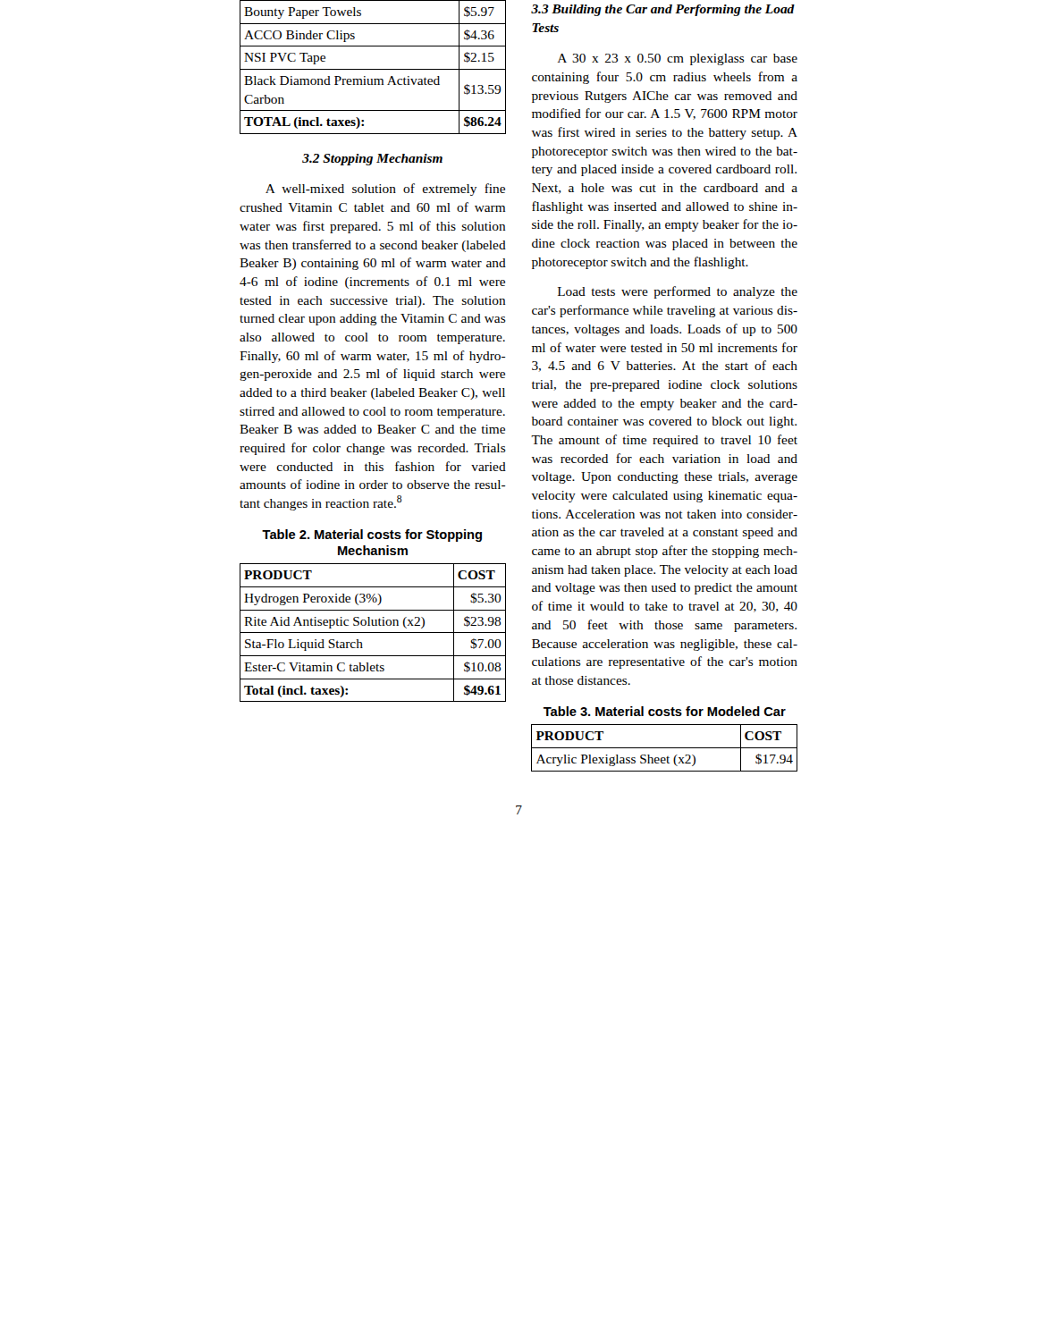| Bounty Paper Towels | $5.97 |
| ACCO Binder Clips | $4.36 |
| NSI PVC Tape | $2.15 |
| Black Diamond Premium Activated Carbon | $13.59 |
| TOTAL (incl. taxes): | $86.24 |
3.2 Stopping Mechanism
A well-mixed solution of extremely fine crushed Vitamin C tablet and 60 ml of warm water was first prepared. 5 ml of this solution was then transferred to a second beaker (labeled Beaker B) containing 60 ml of warm water and 4-6 ml of iodine (increments of 0.1 ml were tested in each successive trial). The solution turned clear upon adding the Vitamin C and was also allowed to cool to room temperature. Finally, 60 ml of warm water, 15 ml of hydrogen-peroxide and 2.5 ml of liquid starch were added to a third beaker (labeled Beaker C), well stirred and allowed to cool to room temperature. Beaker B was added to Beaker C and the time required for color change was recorded. Trials were conducted in this fashion for varied amounts of iodine in order to observe the resultant changes in reaction rate.8
Table 2. Material costs for Stopping Mechanism
| PRODUCT | COST |
| --- | --- |
| Hydrogen Peroxide (3%) | $5.30 |
| Rite Aid Antiseptic Solution (x2) | $23.98 |
| Sta-Flo Liquid Starch | $7.00 |
| Ester-C Vitamin C tablets | $10.08 |
| Total (incl. taxes): | $49.61 |
3.3 Building the Car and Performing the Load Tests
A 30 x 23 x 0.50 cm plexiglass car base containing four 5.0 cm radius wheels from a previous Rutgers AIChe car was removed and modified for our car. A 1.5 V, 7600 RPM motor was first wired in series to the battery setup. A photoreceptor switch was then wired to the battery and placed inside a covered cardboard roll. Next, a hole was cut in the cardboard and a flashlight was inserted and allowed to shine inside the roll. Finally, an empty beaker for the iodine clock reaction was placed in between the photoreceptor switch and the flashlight.
Load tests were performed to analyze the car's performance while traveling at various distances, voltages and loads. Loads of up to 500 ml of water were tested in 50 ml increments for 3, 4.5 and 6 V batteries. At the start of each trial, the pre-prepared iodine clock solutions were added to the empty beaker and the cardboard container was covered to block out light. The amount of time required to travel 10 feet was recorded for each variation in load and voltage. Upon conducting these trials, average velocity were calculated using kinematic equations. Acceleration was not taken into consideration as the car traveled at a constant speed and came to an abrupt stop after the stopping mechanism had taken place. The velocity at each load and voltage was then used to predict the amount of time it would to take to travel at 20, 30, 40 and 50 feet with those same parameters. Because acceleration was negligible, these calculations are representative of the car's motion at those distances.
Table 3. Material costs for Modeled Car
| PRODUCT | COST |
| --- | --- |
| Acrylic Plexiglass Sheet (x2) | $17.94 |
7